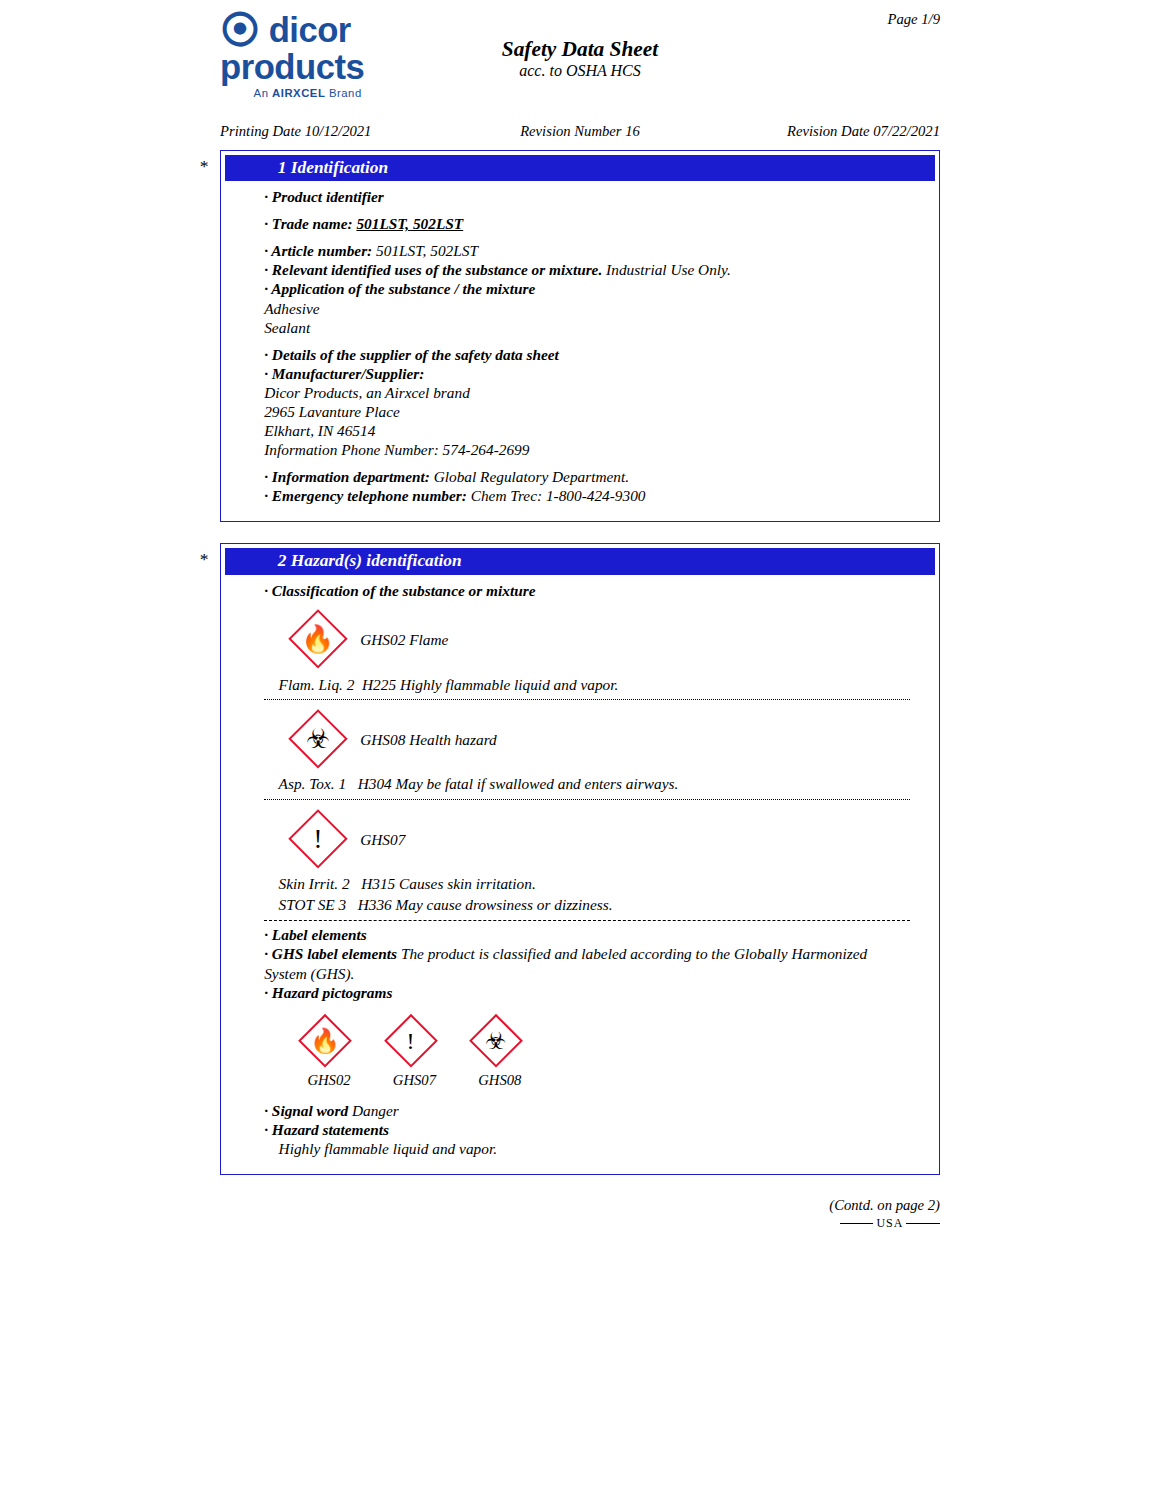⦿ dicor products
An AIRXCEL Brand
Page 1/9
Safety Data Sheet
acc. to OSHA HCS
Printing Date 10/12/2021
Revision Number 16
Revision Date 07/22/2021
*
1 Identification
· Product identifier
· Trade name: 501LST, 502LST
· Article number: 501LST, 502LST
· Relevant identified uses of the substance or mixture. Industrial Use Only.
· Application of the substance / the mixture
Adhesive
Sealant
· Details of the supplier of the safety data sheet
· Manufacturer/Supplier:
Dicor Products, an Airxcel brand
2965 Lavanture Place
Elkhart, IN 46514
Information Phone Number: 574-264-2699
· Information department: Global Regulatory Department.
· Emergency telephone number: Chem Trec: 1-800-424-9300
*
2 Hazard(s) identification
· Classification of the substance or mixture
🔥 GHS02 Flame
Flam. Liq. 2 H225 Highly flammable liquid and vapor.
☣ GHS08 Health hazard
Asp. Tox. 1 H304 May be fatal if swallowed and enters airways.
! GHS07
Skin Irrit. 2 H315 Causes skin irritation.
STOT SE 3 H336 May cause drowsiness or dizziness.
· Label elements
· GHS label elements The product is classified and labeled according to the Globally Harmonized System (GHS).
· Hazard pictograms
🔥
GHS02
!
GHS07
☣
GHS08
· Signal word Danger
· Hazard statements
Highly flammable liquid and vapor.
(Contd. on page 2)
USA